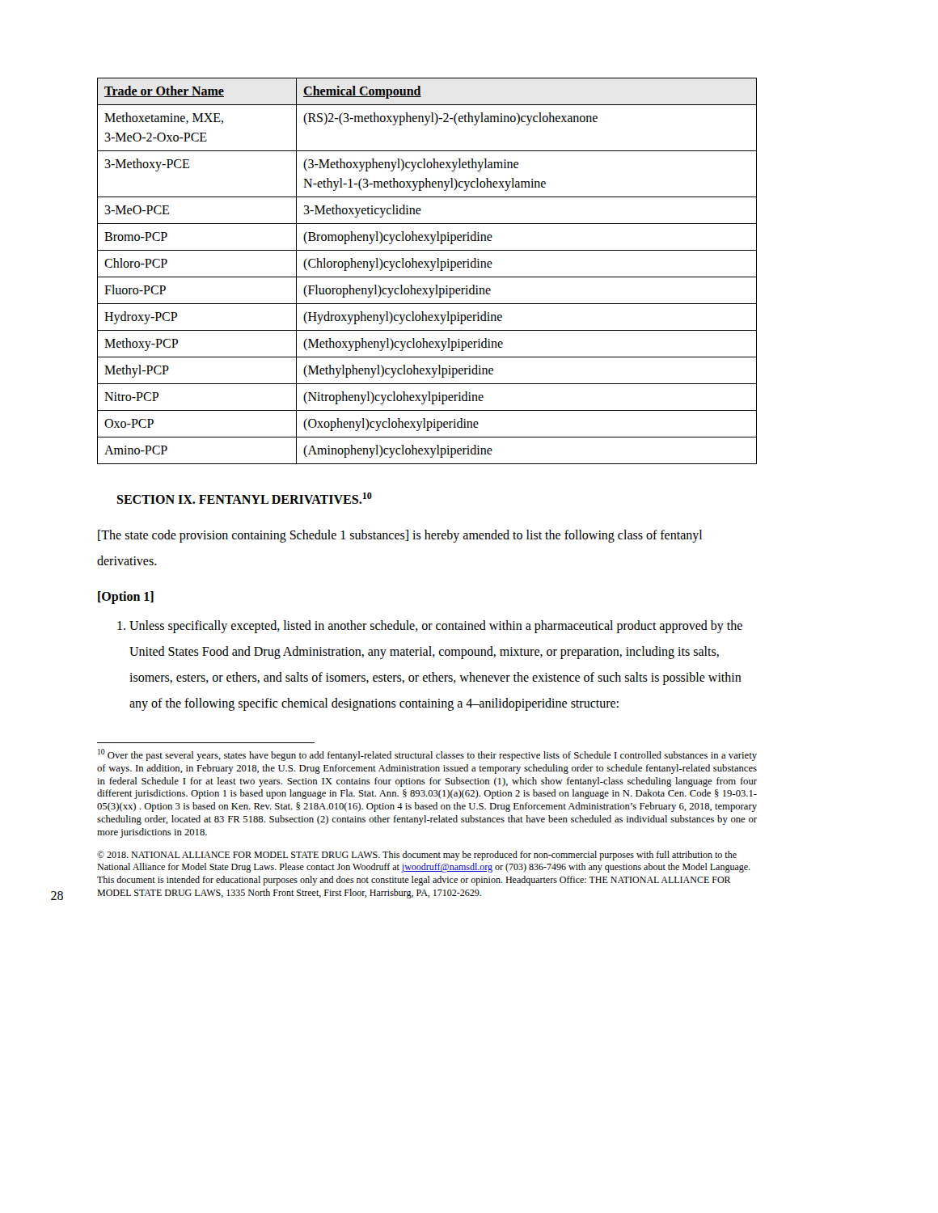| Trade or Other Name | Chemical Compound |
| --- | --- |
| Methoxetamine, MXE, 3-MeO-2-Oxo-PCE | (RS)2-(3-methoxyphenyl)-2-(ethylamino)cyclohexanone |
| 3-Methoxy-PCE | (3-Methoxyphenyl)cyclohexylethylamine N-ethyl-1-(3-methoxyphenyl)cyclohexylamine |
| 3-MeO-PCE | 3-Methoxyeticyclidine |
| Bromo-PCP | (Bromophenyl)cyclohexylpiperidine |
| Chloro-PCP | (Chlorophenyl)cyclohexylpiperidine |
| Fluoro-PCP | (Fluorophenyl)cyclohexylpiperidine |
| Hydroxy-PCP | (Hydroxyphenyl)cyclohexylpiperidine |
| Methoxy-PCP | (Methoxyphenyl)cyclohexylpiperidine |
| Methyl-PCP | (Methylphenyl)cyclohexylpiperidine |
| Nitro-PCP | (Nitrophenyl)cyclohexylpiperidine |
| Oxo-PCP | (Oxophenyl)cyclohexylpiperidine |
| Amino-PCP | (Aminophenyl)cyclohexylpiperidine |
SECTION IX. FENTANYL DERIVATIVES.10
[The state code provision containing Schedule 1 substances] is hereby amended to list the following class of fentanyl derivatives.
[Option 1]
Unless specifically excepted, listed in another schedule, or contained within a pharmaceutical product approved by the United States Food and Drug Administration, any material, compound, mixture, or preparation, including its salts, isomers, esters, or ethers, and salts of isomers, esters, or ethers, whenever the existence of such salts is possible within any of the following specific chemical designations containing a 4–anilidopiperidine structure:
10 Over the past several years, states have begun to add fentanyl-related structural classes to their respective lists of Schedule I controlled substances in a variety of ways. In addition, in February 2018, the U.S. Drug Enforcement Administration issued a temporary scheduling order to schedule fentanyl-related substances in federal Schedule I for at least two years. Section IX contains four options for Subsection (1), which show fentanyl-class scheduling language from four different jurisdictions. Option 1 is based upon language in Fla. Stat. Ann. § 893.03(1)(a)(62). Option 2 is based on language in N. Dakota Cen. Code § 19-03.1-05(3)(xx) . Option 3 is based on Ken. Rev. Stat. § 218A.010(16). Option 4 is based on the U.S. Drug Enforcement Administration’s February 6, 2018, temporary scheduling order, located at 83 FR 5188. Subsection (2) contains other fentanyl-related substances that have been scheduled as individual substances by one or more jurisdictions in 2018.
© 2018. NATIONAL ALLIANCE FOR MODEL STATE DRUG LAWS. This document may be reproduced for non-commercial purposes with full attribution to the National Alliance for Model State Drug Laws. Please contact Jon Woodruff at jwoodruff@namsdl.org or (703) 836-7496 with any questions about the Model Language. This document is intended for educational purposes only and does not constitute legal advice or opinion. Headquarters Office: THE NATIONAL ALLIANCE FOR MODEL STATE DRUG LAWS, 1335 North Front Street, First Floor, Harrisburg, PA, 17102-2629.
28